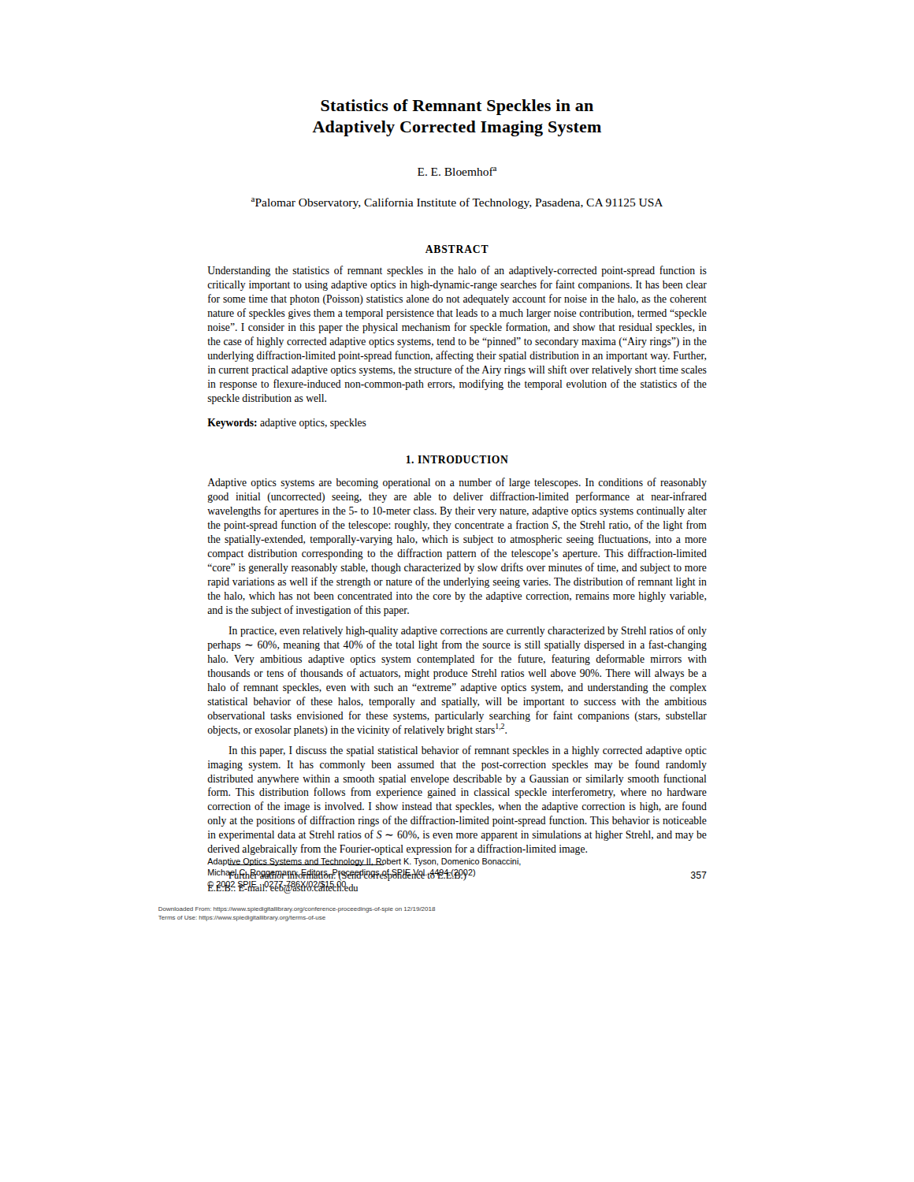Statistics of Remnant Speckles in an
Adaptively Corrected Imaging System
E. E. Bloemhofa
aPalomar Observatory, California Institute of Technology, Pasadena, CA 91125 USA
ABSTRACT
Understanding the statistics of remnant speckles in the halo of an adaptively-corrected point-spread function is critically important to using adaptive optics in high-dynamic-range searches for faint companions. It has been clear for some time that photon (Poisson) statistics alone do not adequately account for noise in the halo, as the coherent nature of speckles gives them a temporal persistence that leads to a much larger noise contribution, termed “speckle noise”. I consider in this paper the physical mechanism for speckle formation, and show that residual speckles, in the case of highly corrected adaptive optics systems, tend to be “pinned” to secondary maxima (“Airy rings”) in the underlying diffraction-limited point-spread function, affecting their spatial distribution in an important way. Further, in current practical adaptive optics systems, the structure of the Airy rings will shift over relatively short time scales in response to flexure-induced non-common-path errors, modifying the temporal evolution of the statistics of the speckle distribution as well.
Keywords: adaptive optics, speckles
1. INTRODUCTION
Adaptive optics systems are becoming operational on a number of large telescopes. In conditions of reasonably good initial (uncorrected) seeing, they are able to deliver diffraction-limited performance at near-infrared wavelengths for apertures in the 5- to 10-meter class. By their very nature, adaptive optics systems continually alter the point-spread function of the telescope: roughly, they concentrate a fraction S, the Strehl ratio, of the light from the spatially-extended, temporally-varying halo, which is subject to atmospheric seeing fluctuations, into a more compact distribution corresponding to the diffraction pattern of the telescope’s aperture. This diffraction-limited “core” is generally reasonably stable, though characterized by slow drifts over minutes of time, and subject to more rapid variations as well if the strength or nature of the underlying seeing varies. The distribution of remnant light in the halo, which has not been concentrated into the core by the adaptive correction, remains more highly variable, and is the subject of investigation of this paper.
In practice, even relatively high-quality adaptive corrections are currently characterized by Strehl ratios of only perhaps ∼ 60%, meaning that 40% of the total light from the source is still spatially dispersed in a fast-changing halo. Very ambitious adaptive optics system contemplated for the future, featuring deformable mirrors with thousands or tens of thousands of actuators, might produce Strehl ratios well above 90%. There will always be a halo of remnant speckles, even with such an “extreme” adaptive optics system, and understanding the complex statistical behavior of these halos, temporally and spatially, will be important to success with the ambitious observational tasks envisioned for these systems, particularly searching for faint companions (stars, substellar objects, or exosolar planets) in the vicinity of relatively bright stars1,2.
In this paper, I discuss the spatial statistical behavior of remnant speckles in a highly corrected adaptive optic imaging system. It has commonly been assumed that the post-correction speckles may be found randomly distributed anywhere within a smooth spatial envelope describable by a Gaussian or similarly smooth functional form. This distribution follows from experience gained in classical speckle interferometry, where no hardware correction of the image is involved. I show instead that speckles, when the adaptive correction is high, are found only at the positions of diffraction rings of the diffraction-limited point-spread function. This behavior is noticeable in experimental data at Strehl ratios of S ∼ 60%, is even more apparent in simulations at higher Strehl, and may be derived algebraically from the Fourier-optical expression for a diffraction-limited image.
Further author information: (Send correspondence to E.E.B.)
E.E.B.: E-mail: eeb@astro.caltech.edu
Adaptive Optics Systems and Technology II, Robert K. Tyson, Domenico Bonaccini,
Michael C. Roggemann, Editors, Proceedings of SPIE Vol. 4494 (2002)
© 2002 SPIE · 0277-786X/02/$15.00
357
Downloaded From: https://www.spiedigitallibrary.org/conference-proceedings-of-spie on 12/19/2018
Terms of Use: https://www.spiedigitallibrary.org/terms-of-use